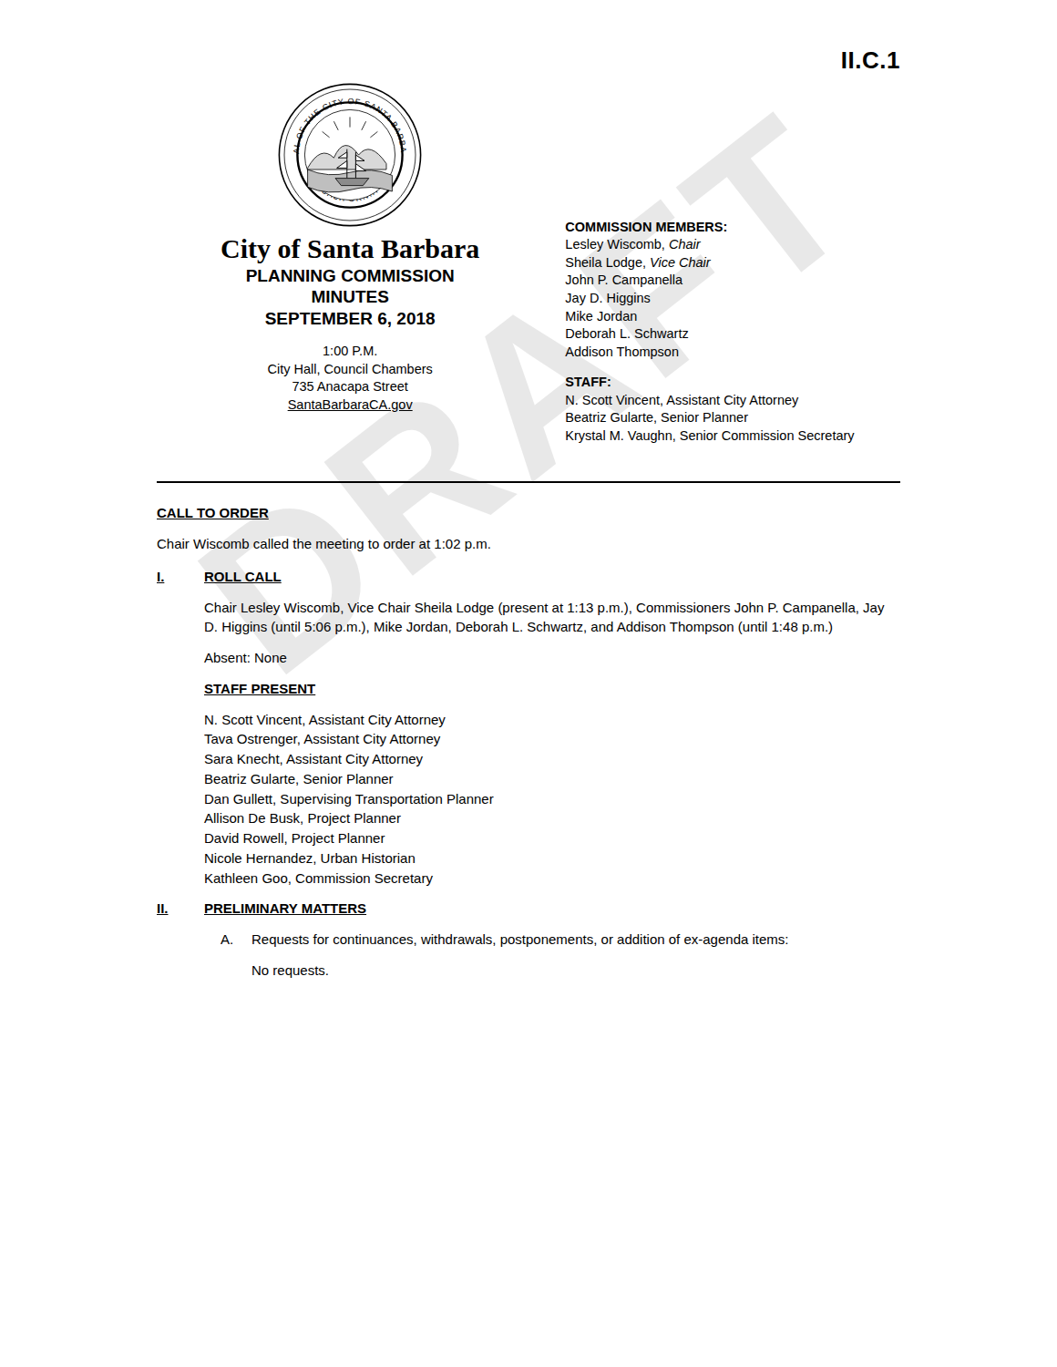DRAFT
II.C.1
SEAL OF THE CITY OF SANTA BARBARA CALIFORNIA
City of Santa Barbara
PLANNING COMMISSION
MINUTES
SEPTEMBER 6, 2018
1:00 P.M.
City Hall, Council Chambers
735 Anacapa Street
SantaBarbaraCA.gov
COMMISSION MEMBERS:
Lesley Wiscomb, Chair
Sheila Lodge, Vice Chair
John P. Campanella
Jay D. Higgins
Mike Jordan
Deborah L. Schwartz
Addison Thompson
STAFF:
N. Scott Vincent, Assistant City Attorney
Beatriz Gularte, Senior Planner
Krystal M. Vaughn, Senior Commission Secretary
Call to Order
Chair Wiscomb called the meeting to order at 1:02 p.m.
I.
Roll Call
Chair Lesley Wiscomb, Vice Chair Sheila Lodge (present at 1:13 p.m.), Commissioners John P. Campanella, Jay D. Higgins (until 5:06 p.m.), Mike Jordan, Deborah L. Schwartz, and Addison Thompson (until 1:48 p.m.)
Absent: None
Staff Present
N. Scott Vincent, Assistant City Attorney
Tava Ostrenger, Assistant City Attorney
Sara Knecht, Assistant City Attorney
Beatriz Gularte, Senior Planner
Dan Gullett, Supervising Transportation Planner
Allison De Busk, Project Planner
David Rowell, Project Planner
Nicole Hernandez, Urban Historian
Kathleen Goo, Commission Secretary
II.
Preliminary Matters
A.
Requests for continuances, withdrawals, postponements, or addition of ex-agenda items:
No requests.